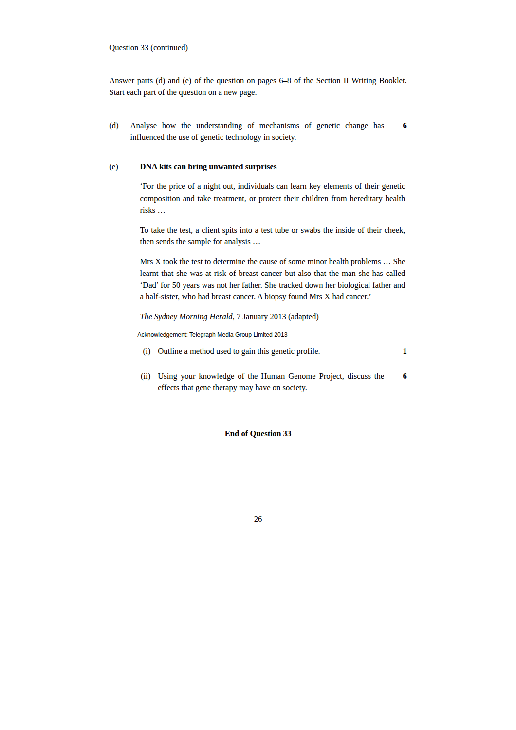Question 33 (continued)
Answer parts (d) and (e) of the question on pages 6–8 of the Section II Writing Booklet. Start each part of the question on a new page.
(d)
Analyse how the understanding of mechanisms of genetic change has influenced the use of genetic technology in society.
6
(e)
DNA kits can bring unwanted surprises
‘For the price of a night out, individuals can learn key elements of their genetic composition and take treatment, or protect their children from hereditary health risks …
To take the test, a client spits into a test tube or swabs the inside of their cheek, then sends the sample for analysis …
Mrs X took the test to determine the cause of some minor health problems … She learnt that she was at risk of breast cancer but also that the man she has called ‘Dad’ for 50 years was not her father. She tracked down her biological father and a half-sister, who had breast cancer. A biopsy found Mrs X had cancer.’
The Sydney Morning Herald, 7 January 2013 (adapted)
Acknowledgement: Telegraph Media Group Limited 2013
(i)
Outline a method used to gain this genetic profile.
1
(ii)
Using your knowledge of the Human Genome Project, discuss the effects that gene therapy may have on society.
6
End of Question 33
– 26 –